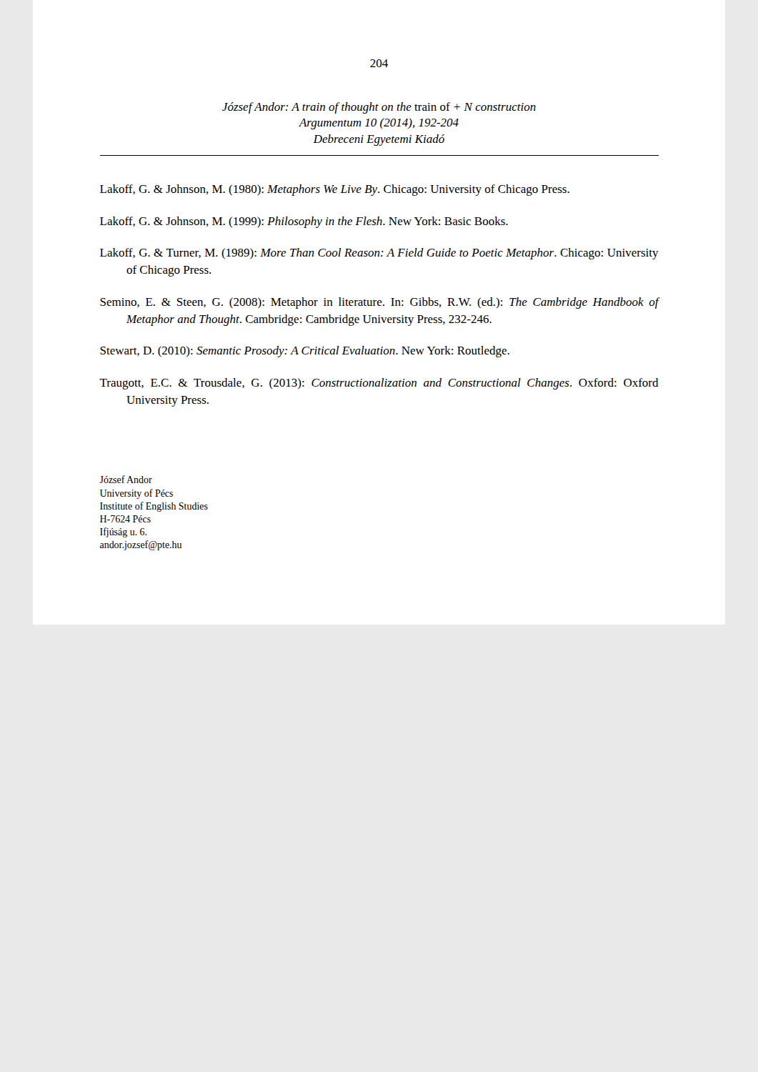204
József Andor: A train of thought on the train of + N construction Argumentum 10 (2014), 192-204 Debreceni Egyetemi Kiadó
Lakoff, G. & Johnson, M. (1980): Metaphors We Live By. Chicago: University of Chicago Press.
Lakoff, G. & Johnson, M. (1999): Philosophy in the Flesh. New York: Basic Books.
Lakoff, G. & Turner, M. (1989): More Than Cool Reason: A Field Guide to Poetic Metaphor. Chicago: University of Chicago Press.
Semino, E. & Steen, G. (2008): Metaphor in literature. In: Gibbs, R.W. (ed.): The Cambridge Handbook of Metaphor and Thought. Cambridge: Cambridge University Press, 232-246.
Stewart, D. (2010): Semantic Prosody: A Critical Evaluation. New York: Routledge.
Traugott, E.C. & Trousdale, G. (2013): Constructionalization and Constructional Changes. Oxford: Oxford University Press.
József Andor
University of Pécs
Institute of English Studies
H-7624 Pécs
Ifjúság u. 6.
andor.jozsef@pte.hu